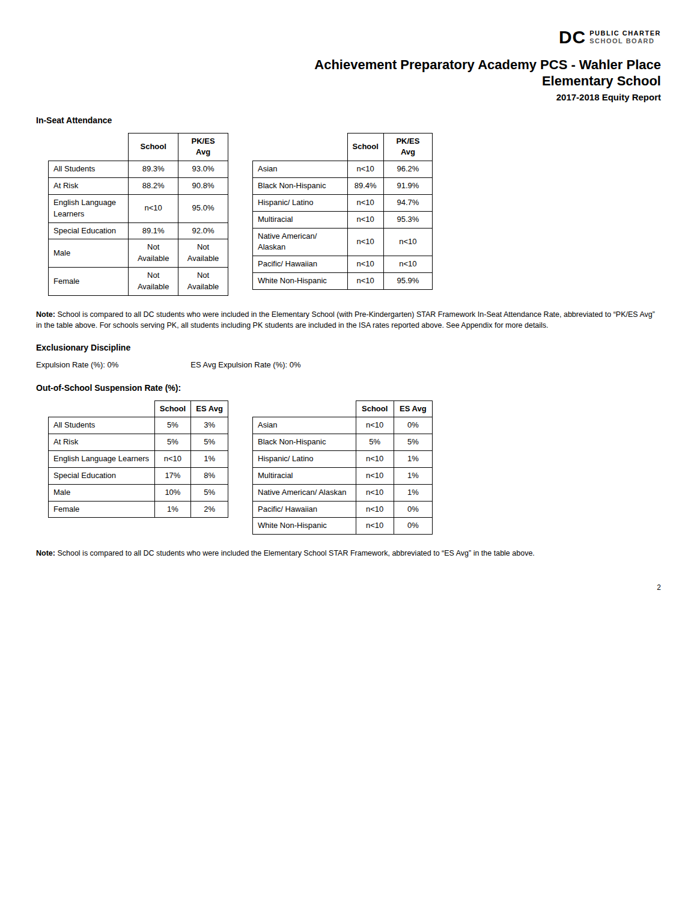DC PUBLIC CHARTER
SCHOOL BOARD
Achievement Preparatory Academy PCS - Wahler Place
Elementary School
2017-2018 Equity Report
In-Seat Attendance
| | School | PK/ES Avg |
| --- | --- | --- |
| All Students | 89.3% | 93.0% |
| At Risk | 88.2% | 90.8% |
| English Language Learners | n<10 | 95.0% |
| Special Education | 89.1% | 92.0% |
| Male | Not Available | Not Available |
| Female | Not Available | Not Available |
| | School | PK/ES Avg |
| --- | --- | --- |
| Asian | n<10 | 96.2% |
| Black Non-Hispanic | 89.4% | 91.9% |
| Hispanic/ Latino | n<10 | 94.7% |
| Multiracial | n<10 | 95.3% |
| Native American/ Alaskan | n<10 | n<10 |
| Pacific/ Hawaiian | n<10 | n<10 |
| White Non-Hispanic | n<10 | 95.9% |
Note: School is compared to all DC students who were included in the Elementary School (with Pre-Kindergarten) STAR Framework In-Seat Attendance Rate, abbreviated to “PK/ES Avg” in the table above. For schools serving PK, all students including PK students are included in the ISA rates reported above. See Appendix for more details.
Exclusionary Discipline
Expulsion Rate (%): 0% ES Avg Expulsion Rate (%): 0%
Out-of-School Suspension Rate (%):
| | School | ES Avg |
| --- | --- | --- |
| All Students | 5% | 3% |
| At Risk | 5% | 5% |
| English Language Learners | n<10 | 1% |
| Special Education | 17% | 8% |
| Male | 10% | 5% |
| Female | 1% | 2% |
| | School | ES Avg |
| --- | --- | --- |
| Asian | n<10 | 0% |
| Black Non-Hispanic | 5% | 5% |
| Hispanic/ Latino | n<10 | 1% |
| Multiracial | n<10 | 1% |
| Native American/ Alaskan | n<10 | 1% |
| Pacific/ Hawaiian | n<10 | 0% |
| White Non-Hispanic | n<10 | 0% |
Note: School is compared to all DC students who were included the Elementary School STAR Framework, abbreviated to “ES Avg” in the table above.
2